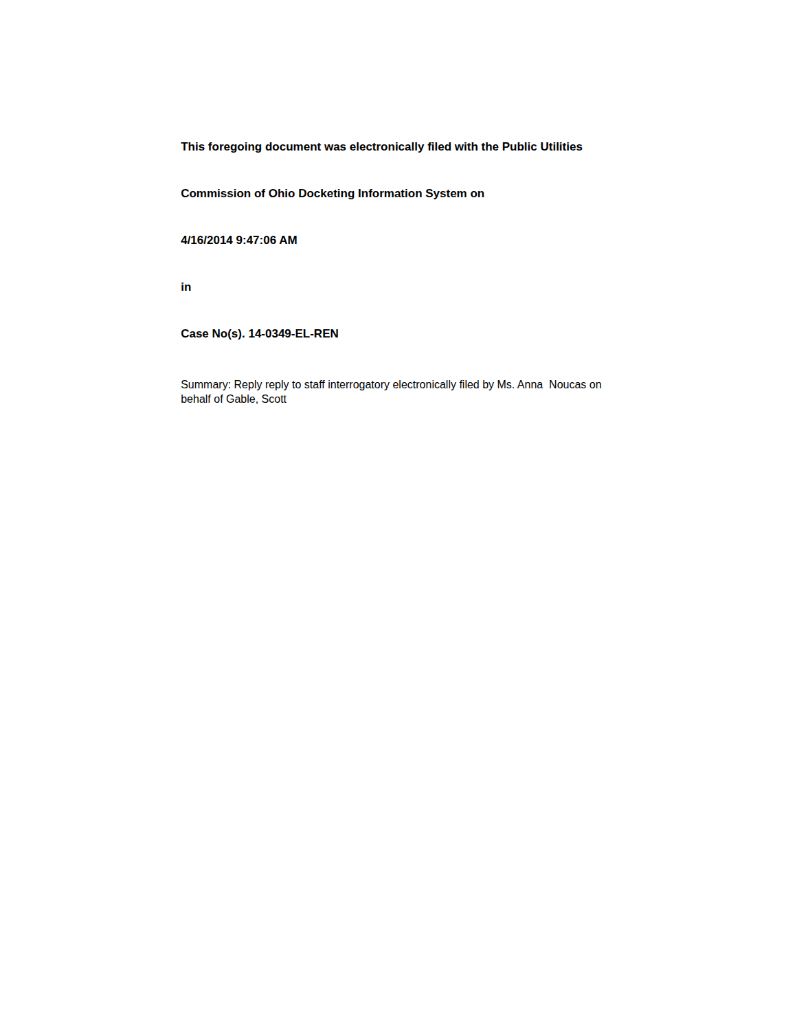This foregoing document was electronically filed with the Public Utilities
Commission of Ohio Docketing Information System on
4/16/2014 9:47:06 AM
in
Case No(s). 14-0349-EL-REN
Summary: Reply reply to staff interrogatory electronically filed by Ms. Anna Noucas on behalf of Gable, Scott